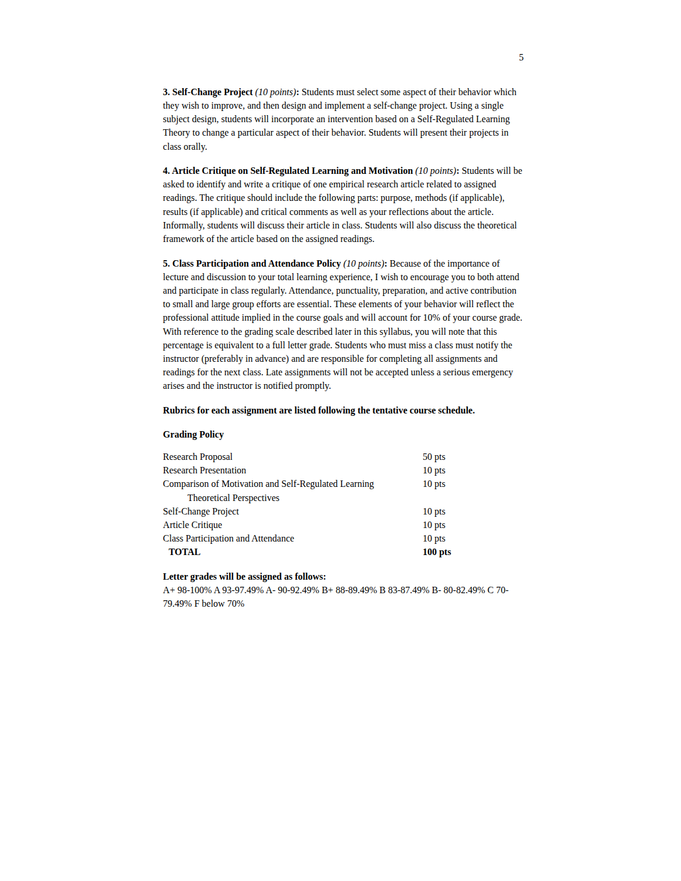5
3. Self-Change Project (10 points): Students must select some aspect of their behavior which they wish to improve, and then design and implement a self-change project. Using a single subject design, students will incorporate an intervention based on a Self-Regulated Learning Theory to change a particular aspect of their behavior. Students will present their projects in class orally.
4. Article Critique on Self-Regulated Learning and Motivation (10 points): Students will be asked to identify and write a critique of one empirical research article related to assigned readings. The critique should include the following parts: purpose, methods (if applicable), results (if applicable) and critical comments as well as your reflections about the article. Informally, students will discuss their article in class. Students will also discuss the theoretical framework of the article based on the assigned readings.
5. Class Participation and Attendance Policy (10 points): Because of the importance of lecture and discussion to your total learning experience, I wish to encourage you to both attend and participate in class regularly. Attendance, punctuality, preparation, and active contribution to small and large group efforts are essential. These elements of your behavior will reflect the professional attitude implied in the course goals and will account for 10% of your course grade. With reference to the grading scale described later in this syllabus, you will note that this percentage is equivalent to a full letter grade. Students who must miss a class must notify the instructor (preferably in advance) and are responsible for completing all assignments and readings for the next class. Late assignments will not be accepted unless a serious emergency arises and the instructor is notified promptly.
Rubrics for each assignment are listed following the tentative course schedule.
Grading Policy
| Research Proposal | 50 pts |
| Research Presentation | 10 pts |
| Comparison of Motivation and Self-Regulated Learning | 10 pts |
| Theoretical Perspectives | |
| Self-Change Project | 10 pts |
| Article Critique | 10 pts |
| Class Participation and Attendance | 10 pts |
| TOTAL | 100 pts |
Letter grades will be assigned as follows:
A+ 98-100% A 93-97.49% A- 90-92.49% B+ 88-89.49% B 83-87.49% B- 80-82.49% C 70-79.49% F below 70%